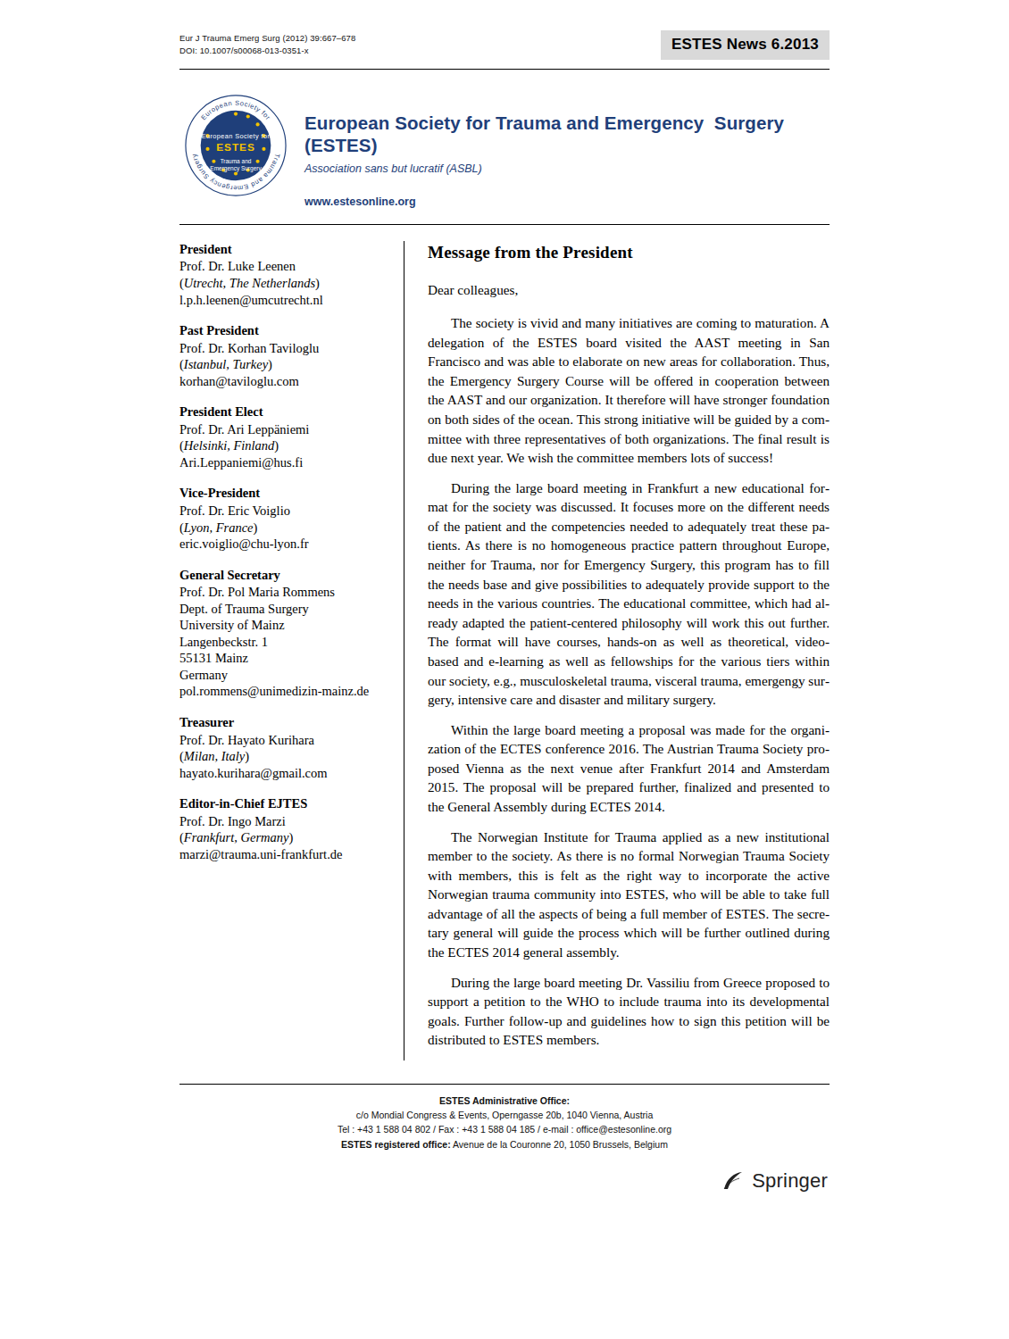Eur J Trauma Emerg Surg (2012) 39:667–678
DOI: 10.1007/s00068-013-0351-x
ESTES News 6.2013
European Society for ESTES Trauma and Emergency Surgery European Society for Trauma and Emergency Surgery
European Society for Trauma and Emergency Surgery (ESTES)
Association sans but lucratif (ASBL)
www.estesonline.org
President
Prof. Dr. Luke Leenen
(Utrecht, The Netherlands)
l.p.h.leenen@umcutrecht.nl
Past President
Prof. Dr. Korhan Taviloglu
(Istanbul, Turkey)
korhan@taviloglu.com
President Elect
Prof. Dr. Ari Leppäniemi
(Helsinki, Finland)
Ari.Leppaniemi@hus.fi
Vice-President
Prof. Dr. Eric Voiglio
(Lyon, France)
eric.voiglio@chu-lyon.fr
General Secretary
Prof. Dr. Pol Maria Rommens
Dept. of Trauma Surgery
University of Mainz
Langenbeckstr. 1
55131 Mainz
Germany
pol.rommens@unimedizin-mainz.de
Treasurer
Prof. Dr. Hayato Kurihara
(Milan, Italy)
hayato.kurihara@gmail.com
Editor-in-Chief EJTES
Prof. Dr. Ingo Marzi
(Frankfurt, Germany)
marzi@trauma.uni-frankfurt.de
Message from the President
Dear colleagues,
The society is vivid and many initiatives are coming to maturation. A delegation of the ESTES board visited the AAST meeting in San Francisco and was able to elaborate on new areas for collaboration. Thus, the Emergency Surgery Course will be offered in cooperation between the AAST and our organization. It therefore will have stronger foundation on both sides of the ocean. This strong initiative will be guided by a committee with three representatives of both organizations. The final result is due next year. We wish the committee members lots of success!
During the large board meeting in Frankfurt a new educational format for the society was discussed. It focuses more on the different needs of the patient and the competencies needed to adequately treat these patients. As there is no homogeneous practice pattern throughout Europe, neither for Trauma, nor for Emergency Surgery, this program has to fill the needs base and give possibilities to adequately provide support to the needs in the various countries. The educational committee, which had already adapted the patient-centered philosophy will work this out further. The format will have courses, hands-on as well as theoretical, video-based and e-learning as well as fellowships for the various tiers within our society, e.g., musculoskeletal trauma, visceral trauma, emergengy surgery, intensive care and disaster and military surgery.
Within the large board meeting a proposal was made for the organization of the ECTES conference 2016. The Austrian Trauma Society proposed Vienna as the next venue after Frankfurt 2014 and Amsterdam 2015. The proposal will be prepared further, finalized and presented to the General Assembly during ECTES 2014.
The Norwegian Institute for Trauma applied as a new institutional member to the society. As there is no formal Norwegian Trauma Society with members, this is felt as the right way to incorporate the active Norwegian trauma community into ESTES, who will be able to take full advantage of all the aspects of being a full member of ESTES. The secretary general will guide the process which will be further outlined during the ECTES 2014 general assembly.
During the large board meeting Dr. Vassiliu from Greece proposed to support a petition to the WHO to include trauma into its developmental goals. Further follow-up and guidelines how to sign this petition will be distributed to ESTES members.
ESTES Administrative Office:
c/o Mondial Congress & Events, Operngasse 20b, 1040 Vienna, Austria
Tel : +43 1 588 04 802 / Fax : +43 1 588 04 185 / e-mail : office@estesonline.org
ESTES registered office: Avenue de la Couronne 20, 1050 Brussels, Belgium
Springer